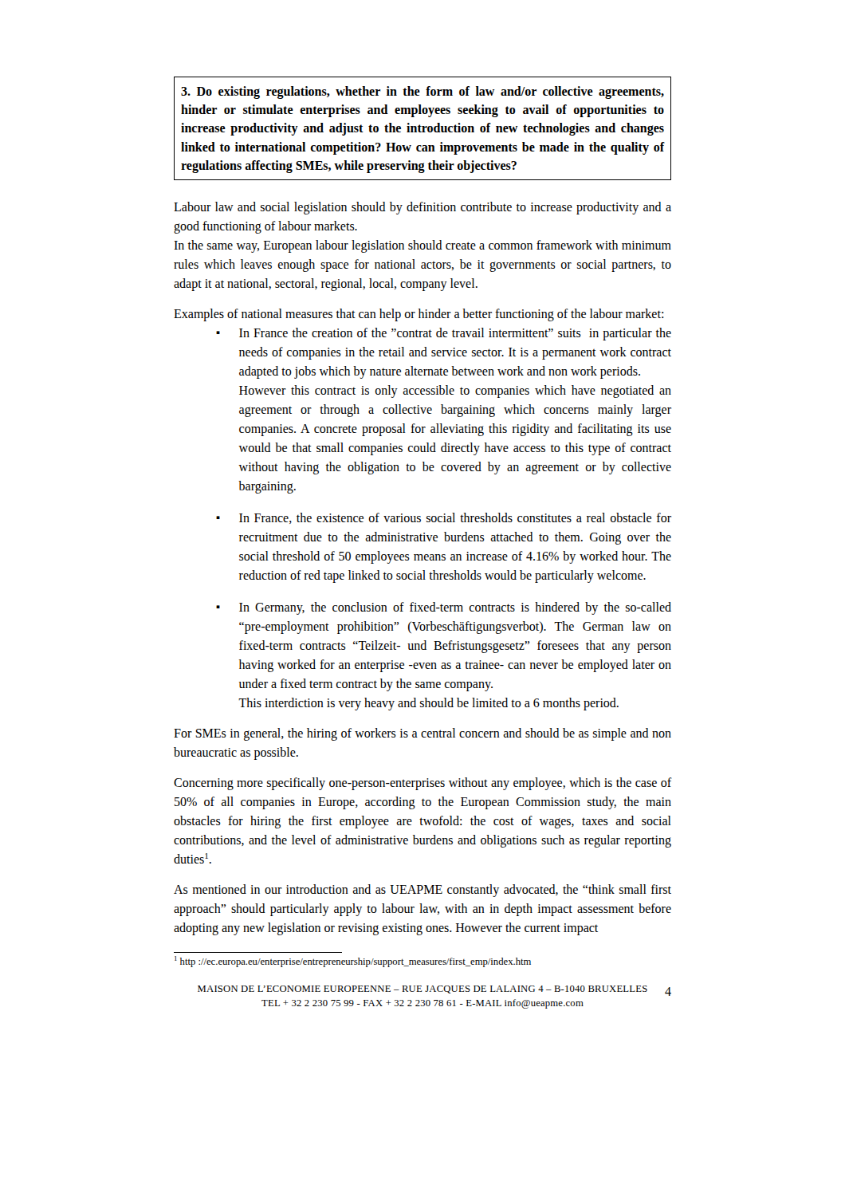3. Do existing regulations, whether in the form of law and/or collective agreements, hinder or stimulate enterprises and employees seeking to avail of opportunities to increase productivity and adjust to the introduction of new technologies and changes linked to international competition? How can improvements be made in the quality of regulations affecting SMEs, while preserving their objectives?
Labour law and social legislation should by definition contribute to increase productivity and a good functioning of labour markets.
In the same way, European labour legislation should create a common framework with minimum rules which leaves enough space for national actors, be it governments or social partners, to adapt it at national, sectoral, regional, local, company level.
Examples of national measures that can help or hinder a better functioning of the labour market:
In France the creation of the ”contrat de travail intermittent” suits in particular the needs of companies in the retail and service sector. It is a permanent work contract adapted to jobs which by nature alternate between work and non work periods. However this contract is only accessible to companies which have negotiated an agreement or through a collective bargaining which concerns mainly larger companies. A concrete proposal for alleviating this rigidity and facilitating its use would be that small companies could directly have access to this type of contract without having the obligation to be covered by an agreement or by collective bargaining.
In France, the existence of various social thresholds constitutes a real obstacle for recruitment due to the administrative burdens attached to them. Going over the social threshold of 50 employees means an increase of 4.16% by worked hour. The reduction of red tape linked to social thresholds would be particularly welcome.
In Germany, the conclusion of fixed-term contracts is hindered by the so-called “pre-employment prohibition” (Vorbeschäftigungsverbot). The German law on fixed-term contracts “Teilzeit- und Befristungsgesetz” foresees that any person having worked for an enterprise -even as a trainee- can never be employed later on under a fixed term contract by the same company. This interdiction is very heavy and should be limited to a 6 months period.
For SMEs in general, the hiring of workers is a central concern and should be as simple and non bureaucratic as possible.
Concerning more specifically one-person-enterprises without any employee, which is the case of 50% of all companies in Europe, according to the European Commission study, the main obstacles for hiring the first employee are twofold: the cost of wages, taxes and social contributions, and the level of administrative burdens and obligations such as regular reporting duties1.
As mentioned in our introduction and as UEAPME constantly advocated, the “think small first approach” should particularly apply to labour law, with an in depth impact assessment before adopting any new legislation or revising existing ones. However the current impact
1 http ://ec.europa.eu/enterprise/entrepreneurship/support_measures/first_emp/index.htm
MAISON DE L’ECONOMIE EUROPEENNE – RUE JACQUES DE LALAING 4 – B-1040 BRUXELLES
TEL + 32 2 230 75 99 - FAX + 32 2 230 78 61 - E-MAIL info@ueapme.com
4